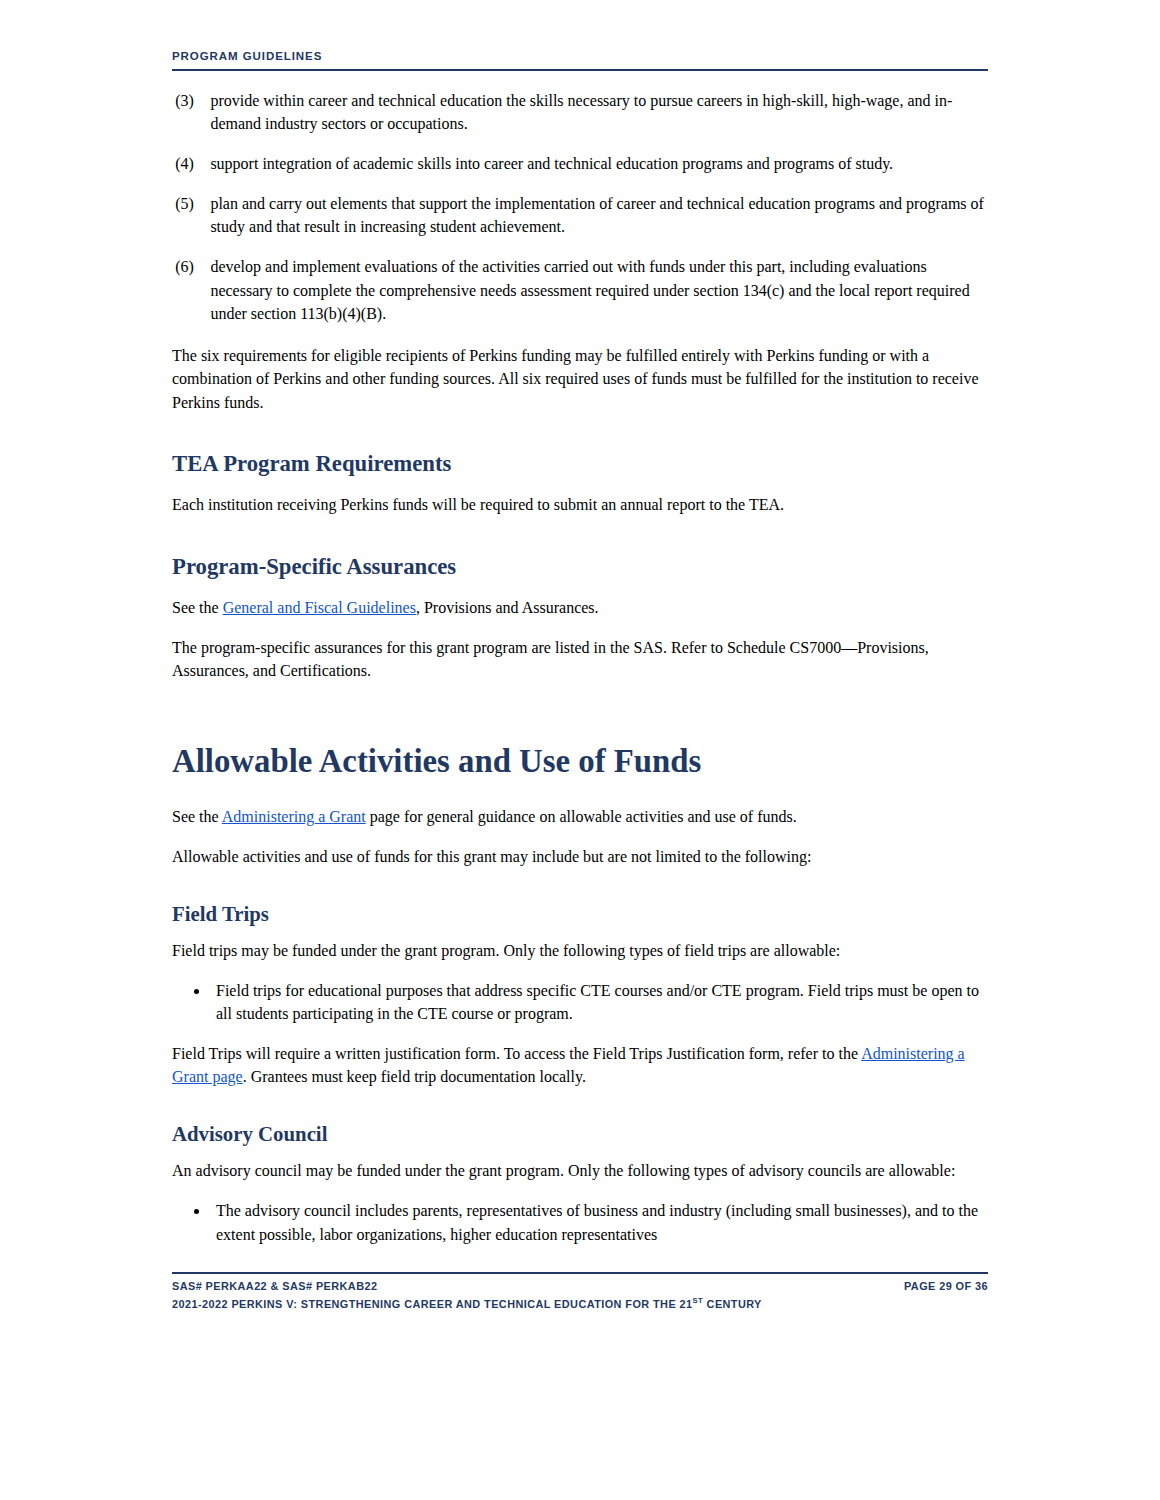PROGRAM GUIDELINES
(3) provide within career and technical education the skills necessary to pursue careers in high-skill, high-wage, and in-demand industry sectors or occupations.
(4) support integration of academic skills into career and technical education programs and programs of study.
(5) plan and carry out elements that support the implementation of career and technical education programs and programs of study and that result in increasing student achievement.
(6) develop and implement evaluations of the activities carried out with funds under this part, including evaluations necessary to complete the comprehensive needs assessment required under section 134(c) and the local report required under section 113(b)(4)(B).
The six requirements for eligible recipients of Perkins funding may be fulfilled entirely with Perkins funding or with a combination of Perkins and other funding sources. All six required uses of funds must be fulfilled for the institution to receive Perkins funds.
TEA Program Requirements
Each institution receiving Perkins funds will be required to submit an annual report to the TEA.
Program-Specific Assurances
See the General and Fiscal Guidelines, Provisions and Assurances.
The program-specific assurances for this grant program are listed in the SAS. Refer to Schedule CS7000—Provisions, Assurances, and Certifications.
Allowable Activities and Use of Funds
See the Administering a Grant page for general guidance on allowable activities and use of funds.
Allowable activities and use of funds for this grant may include but are not limited to the following:
Field Trips
Field trips may be funded under the grant program. Only the following types of field trips are allowable:
Field trips for educational purposes that address specific CTE courses and/or CTE program. Field trips must be open to all students participating in the CTE course or program.
Field Trips will require a written justification form. To access the Field Trips Justification form, refer to the Administering a Grant page. Grantees must keep field trip documentation locally.
Advisory Council
An advisory council may be funded under the grant program. Only the following types of advisory councils are allowable:
The advisory council includes parents, representatives of business and industry (including small businesses), and to the extent possible, labor organizations, higher education representatives
SAS# PERKAA22 & SAS# PERKAB22
2021-2022 PERKINS V: STRENGTHENING CAREER AND TECHNICAL EDUCATION FOR THE 21ST CENTURY
PAGE 29 OF 36